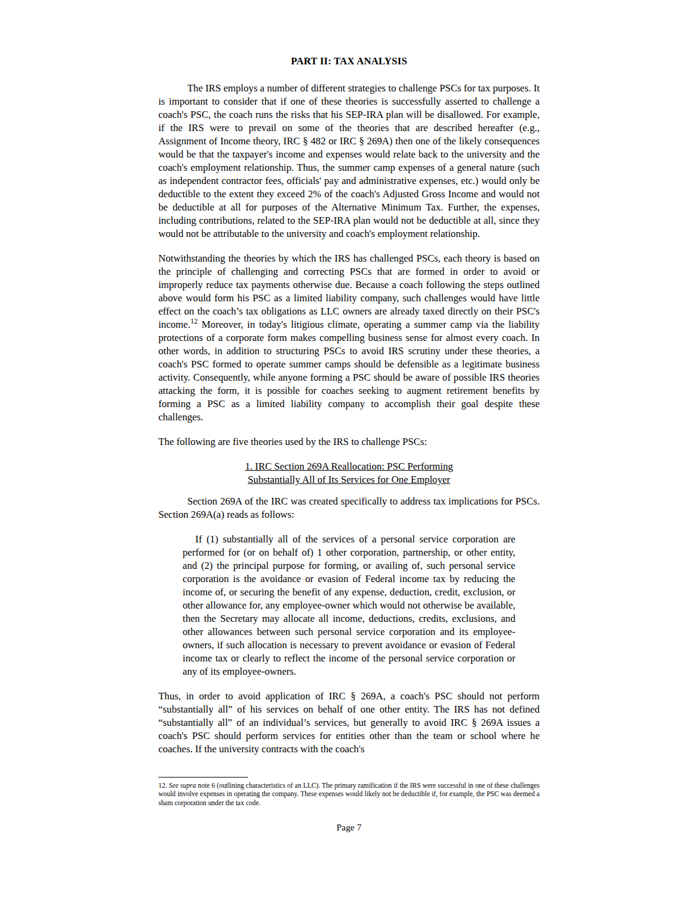PART II: TAX ANALYSIS
The IRS employs a number of different strategies to challenge PSCs for tax purposes. It is important to consider that if one of these theories is successfully asserted to challenge a coach's PSC, the coach runs the risks that his SEP-IRA plan will be disallowed. For example, if the IRS were to prevail on some of the theories that are described hereafter (e.g., Assignment of Income theory, IRC § 482 or IRC § 269A) then one of the likely consequences would be that the taxpayer's income and expenses would relate back to the university and the coach's employment relationship. Thus, the summer camp expenses of a general nature (such as independent contractor fees, officials' pay and administrative expenses, etc.) would only be deductible to the extent they exceed 2% of the coach's Adjusted Gross Income and would not be deductible at all for purposes of the Alternative Minimum Tax. Further, the expenses, including contributions, related to the SEP-IRA plan would not be deductible at all, since they would not be attributable to the university and coach's employment relationship.
Notwithstanding the theories by which the IRS has challenged PSCs, each theory is based on the principle of challenging and correcting PSCs that are formed in order to avoid or improperly reduce tax payments otherwise due. Because a coach following the steps outlined above would form his PSC as a limited liability company, such challenges would have little effect on the coach’s tax obligations as LLC owners are already taxed directly on their PSC's income.12 Moreover, in today's litigious climate, operating a summer camp via the liability protections of a corporate form makes compelling business sense for almost every coach. In other words, in addition to structuring PSCs to avoid IRS scrutiny under these theories, a coach's PSC formed to operate summer camps should be defensible as a legitimate business activity. Consequently, while anyone forming a PSC should be aware of possible IRS theories attacking the form, it is possible for coaches seeking to augment retirement benefits by forming a PSC as a limited liability company to accomplish their goal despite these challenges.
The following are five theories used by the IRS to challenge PSCs:
1. IRC Section 269A Reallocation: PSC Performing
Substantially All of Its Services for One Employer
Section 269A of the IRC was created specifically to address tax implications for PSCs. Section 269A(a) reads as follows:
If (1) substantially all of the services of a personal service corporation are performed for (or on behalf of) 1 other corporation, partnership, or other entity, and (2) the principal purpose for forming, or availing of, such personal service corporation is the avoidance or evasion of Federal income tax by reducing the income of, or securing the benefit of any expense, deduction, credit, exclusion, or other allowance for, any employee-owner which would not otherwise be available, then the Secretary may allocate all income, deductions, credits, exclusions, and other allowances between such personal service corporation and its employee-owners, if such allocation is necessary to prevent avoidance or evasion of Federal income tax or clearly to reflect the income of the personal service corporation or any of its employee-owners.
Thus, in order to avoid application of IRC § 269A, a coach's PSC should not perform “substantially all” of his services on behalf of one other entity. The IRS has not defined “substantially all” of an individual’s services, but generally to avoid IRC § 269A issues a coach's PSC should perform services for entities other than the team or school where he coaches. If the university contracts with the coach's
12. See supra note 6 (outlining characteristics of an LLC). The primary ramification if the IRS were successful in one of these challenges would involve expenses in operating the company. These expenses would likely not be deductible if, for example, the PSC was deemed a sham corporation under the tax code.
Page 7